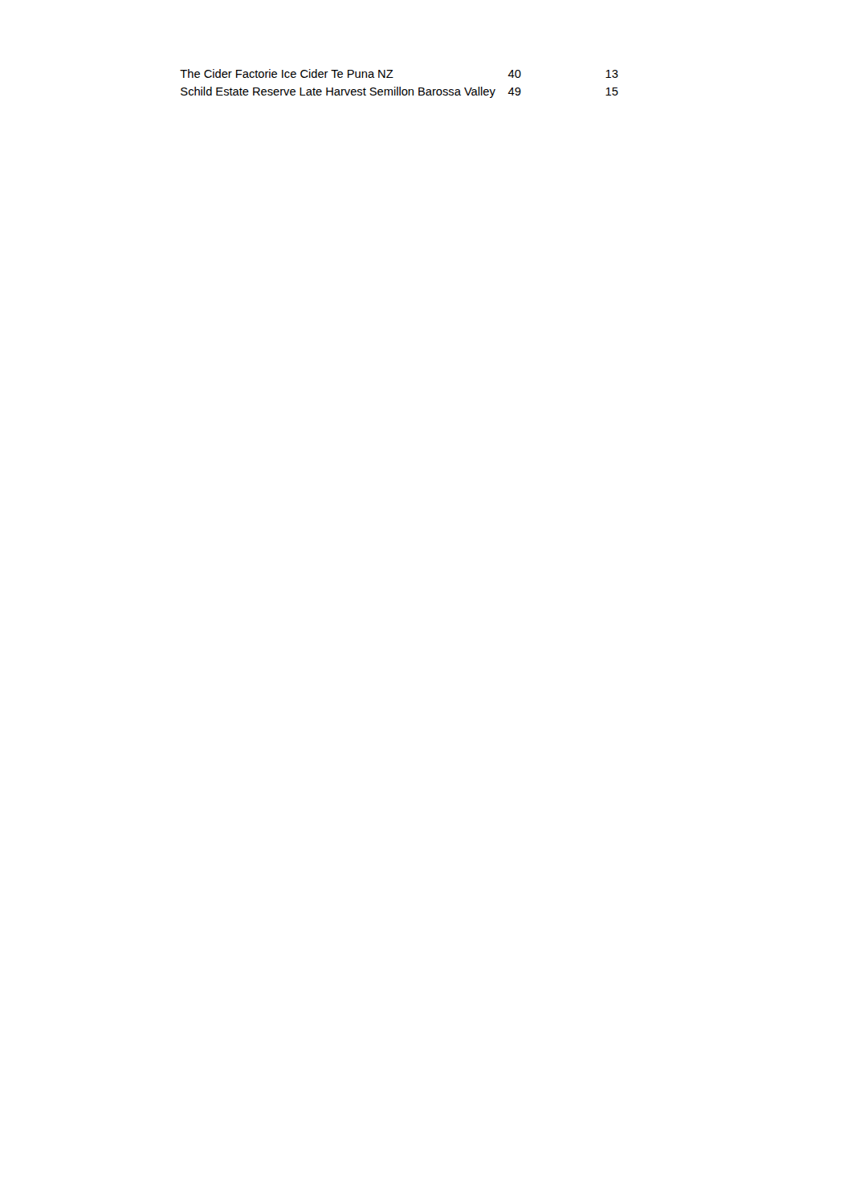| The Cider Factorie Ice Cider Te Puna NZ | 40 | 13 |
| Schild Estate Reserve Late Harvest Semillon Barossa Valley | 49 | 15 |